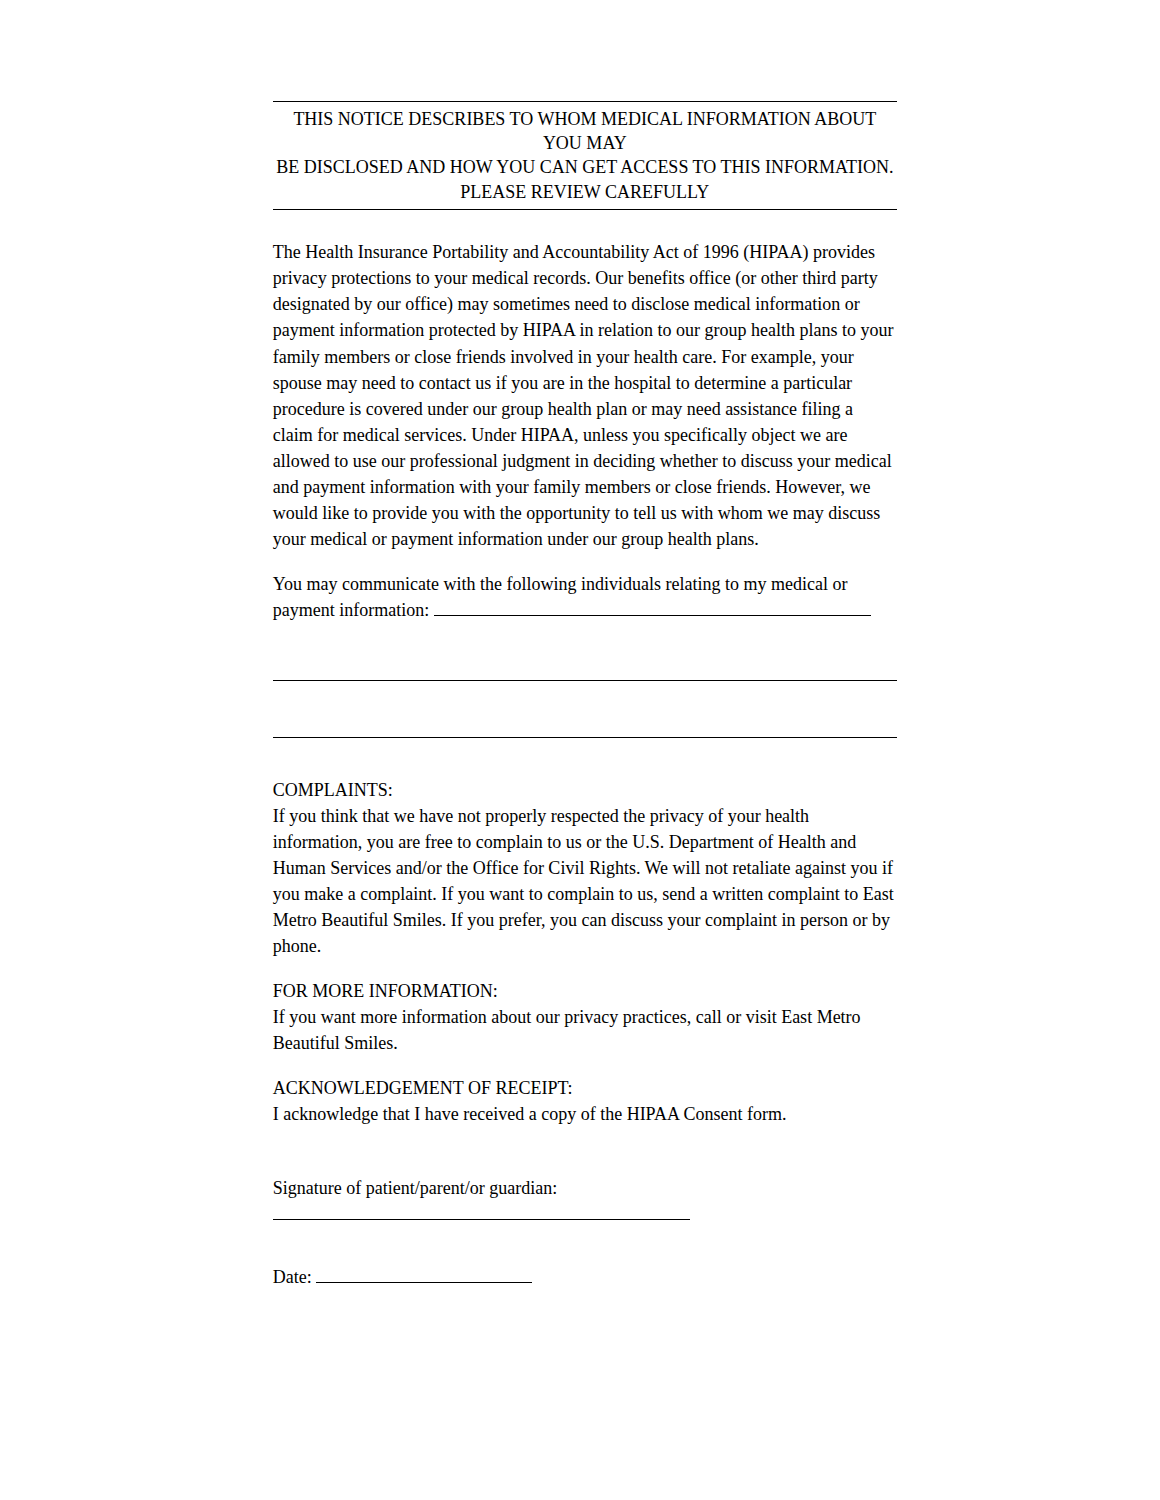THIS NOTICE DESCRIBES TO WHOM MEDICAL INFORMATION ABOUT YOU MAY
BE DISCLOSED AND HOW YOU CAN GET ACCESS TO THIS INFORMATION.
PLEASE REVIEW CAREFULLY
The Health Insurance Portability and Accountability Act of 1996 (HIPAA) provides privacy protections to your medical records. Our benefits office (or other third party designated by our office) may sometimes need to disclose medical information or payment information protected by HIPAA in relation to our group health plans to your family members or close friends involved in your health care. For example, your spouse may need to contact us if you are in the hospital to determine a particular procedure is covered under our group health plan or may need assistance filing a claim for medical services. Under HIPAA, unless you specifically object we are allowed to use our professional judgment in deciding whether to discuss your medical and payment information with your family members or close friends. However, we would like to provide you with the opportunity to tell us with whom we may discuss your medical or payment information under our group health plans.
You may communicate with the following individuals relating to my medical or payment information:
COMPLAINTS:
If you think that we have not properly respected the privacy of your health information, you are free to complain to us or the U.S. Department of Health and Human Services and/or the Office for Civil Rights. We will not retaliate against you if you make a complaint. If you want to complain to us, send a written complaint to East Metro Beautiful Smiles. If you prefer, you can discuss your complaint in person or by phone.
FOR MORE INFORMATION:
If you want more information about our privacy practices, call or visit East Metro Beautiful Smiles.
ACKNOWLEDGEMENT OF RECEIPT:
I acknowledge that I have received a copy of the HIPAA Consent form.
Signature of patient/parent/or guardian:
Date: